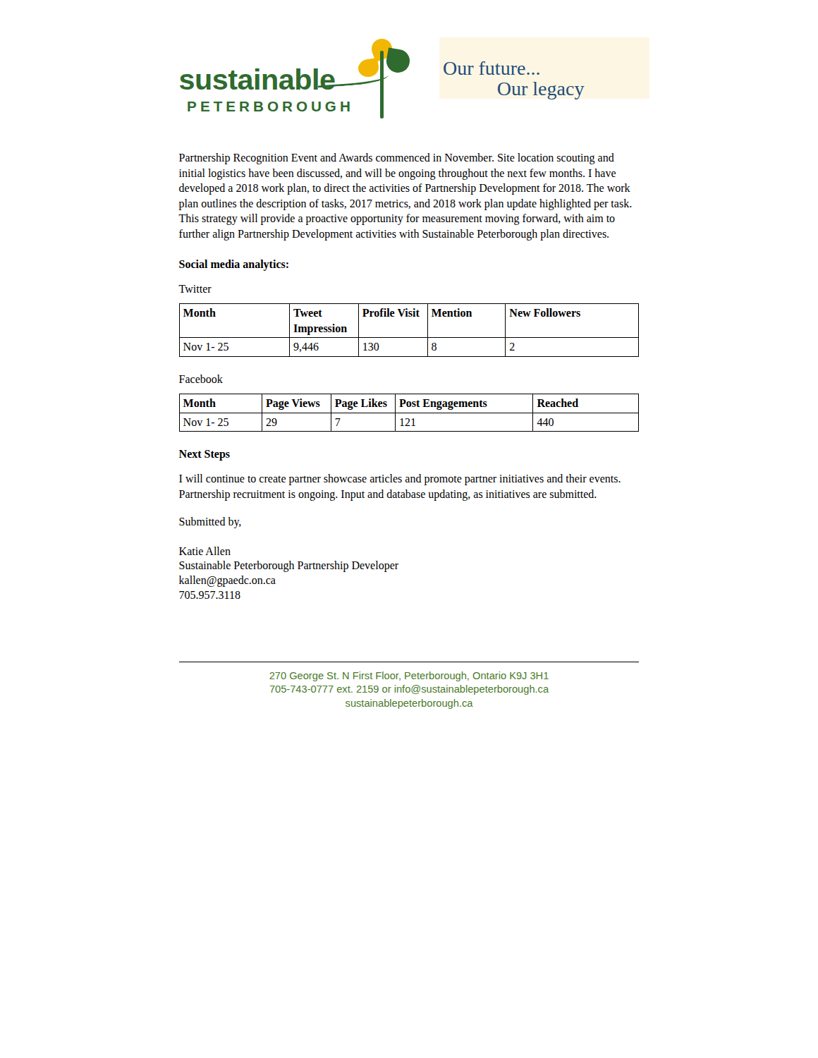sustainable PETERBOROUGH
Our future...
Our legacy
Partnership Recognition Event and Awards commenced in November. Site location scouting and initial logistics have been discussed, and will be ongoing throughout the next few months. I have developed a 2018 work plan, to direct the activities of Partnership Development for 2018. The work plan outlines the description of tasks, 2017 metrics, and 2018 work plan update highlighted per task. This strategy will provide a proactive opportunity for measurement moving forward, with aim to further align Partnership Development activities with Sustainable Peterborough plan directives.
Social media analytics:
Twitter
| Month | Tweet Impression | Profile Visit | Mention | New Followers |
| --- | --- | --- | --- | --- |
| Nov 1- 25 | 9,446 | 130 | 8 | 2 |
Facebook
| Month | Page Views | Page Likes | Post Engagements | Reached |
| --- | --- | --- | --- | --- |
| Nov 1- 25 | 29 | 7 | 121 | 440 |
Next Steps
I will continue to create partner showcase articles and promote partner initiatives and their events. Partnership recruitment is ongoing. Input and database updating, as initiatives are submitted.
Submitted by,
Katie Allen
Sustainable Peterborough Partnership Developer
kallen@gpaedc.on.ca
705.957.3118
270 George St. N First Floor, Peterborough, Ontario K9J 3H1
705-743-0777 ext. 2159 or info@sustainablepeterborough.ca
sustainablepeterborough.ca